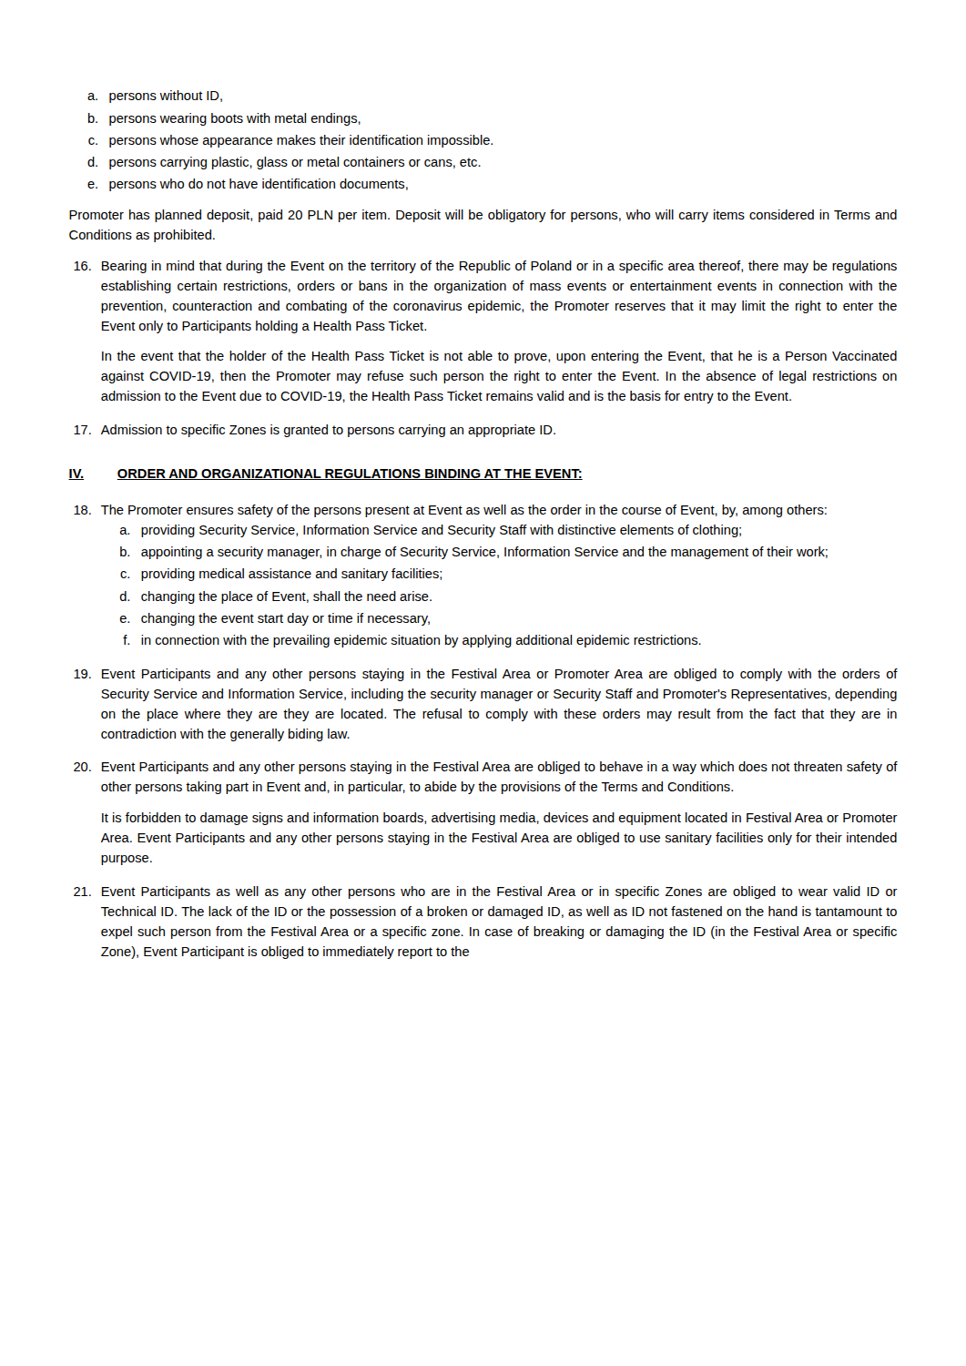persons without ID,
persons wearing boots with metal endings,
persons whose appearance makes their identification impossible.
persons carrying plastic, glass or metal containers or cans, etc.
persons who do not have identification documents,
Promoter has planned deposit, paid 20 PLN per item. Deposit will be obligatory for persons, who will carry items considered in Terms and Conditions as prohibited.
Bearing in mind that during the Event on the territory of the Republic of Poland or in a specific area thereof, there may be regulations establishing certain restrictions, orders or bans in the organization of mass events or entertainment events in connection with the prevention, counteraction and combating of the coronavirus epidemic, the Promoter reserves that it may limit the right to enter the Event only to Participants holding a Health Pass Ticket.
In the event that the holder of the Health Pass Ticket is not able to prove, upon entering the Event, that he is a Person Vaccinated against COVID-19, then the Promoter may refuse such person the right to enter the Event. In the absence of legal restrictions on admission to the Event due to COVID-19, the Health Pass Ticket remains valid and is the basis for entry to the Event.
Admission to specific Zones is granted to persons carrying an appropriate ID.
IV. ORDER AND ORGANIZATIONAL REGULATIONS BINDING AT THE EVENT:
The Promoter ensures safety of the persons present at Event as well as the order in the course of Event, by, among others:
providing Security Service, Information Service and Security Staff with distinctive elements of clothing;
appointing a security manager, in charge of Security Service, Information Service and the management of their work;
providing medical assistance and sanitary facilities;
changing the place of Event, shall the need arise.
changing the event start day or time if necessary,
in connection with the prevailing epidemic situation by applying additional epidemic restrictions.
Event Participants and any other persons staying in the Festival Area or Promoter Area are obliged to comply with the orders of Security Service and Information Service, including the security manager or Security Staff and Promoter's Representatives, depending on the place where they are they are located. The refusal to comply with these orders may result from the fact that they are in contradiction with the generally biding law.
Event Participants and any other persons staying in the Festival Area are obliged to behave in a way which does not threaten safety of other persons taking part in Event and, in particular, to abide by the provisions of the Terms and Conditions.
It is forbidden to damage signs and information boards, advertising media, devices and equipment located in Festival Area or Promoter Area. Event Participants and any other persons staying in the Festival Area are obliged to use sanitary facilities only for their intended purpose.
Event Participants as well as any other persons who are in the Festival Area or in specific Zones are obliged to wear valid ID or Technical ID. The lack of the ID or the possession of a broken or damaged ID, as well as ID not fastened on the hand is tantamount to expel such person from the Festival Area or a specific zone. In case of breaking or damaging the ID (in the Festival Area or specific Zone), Event Participant is obliged to immediately report to the